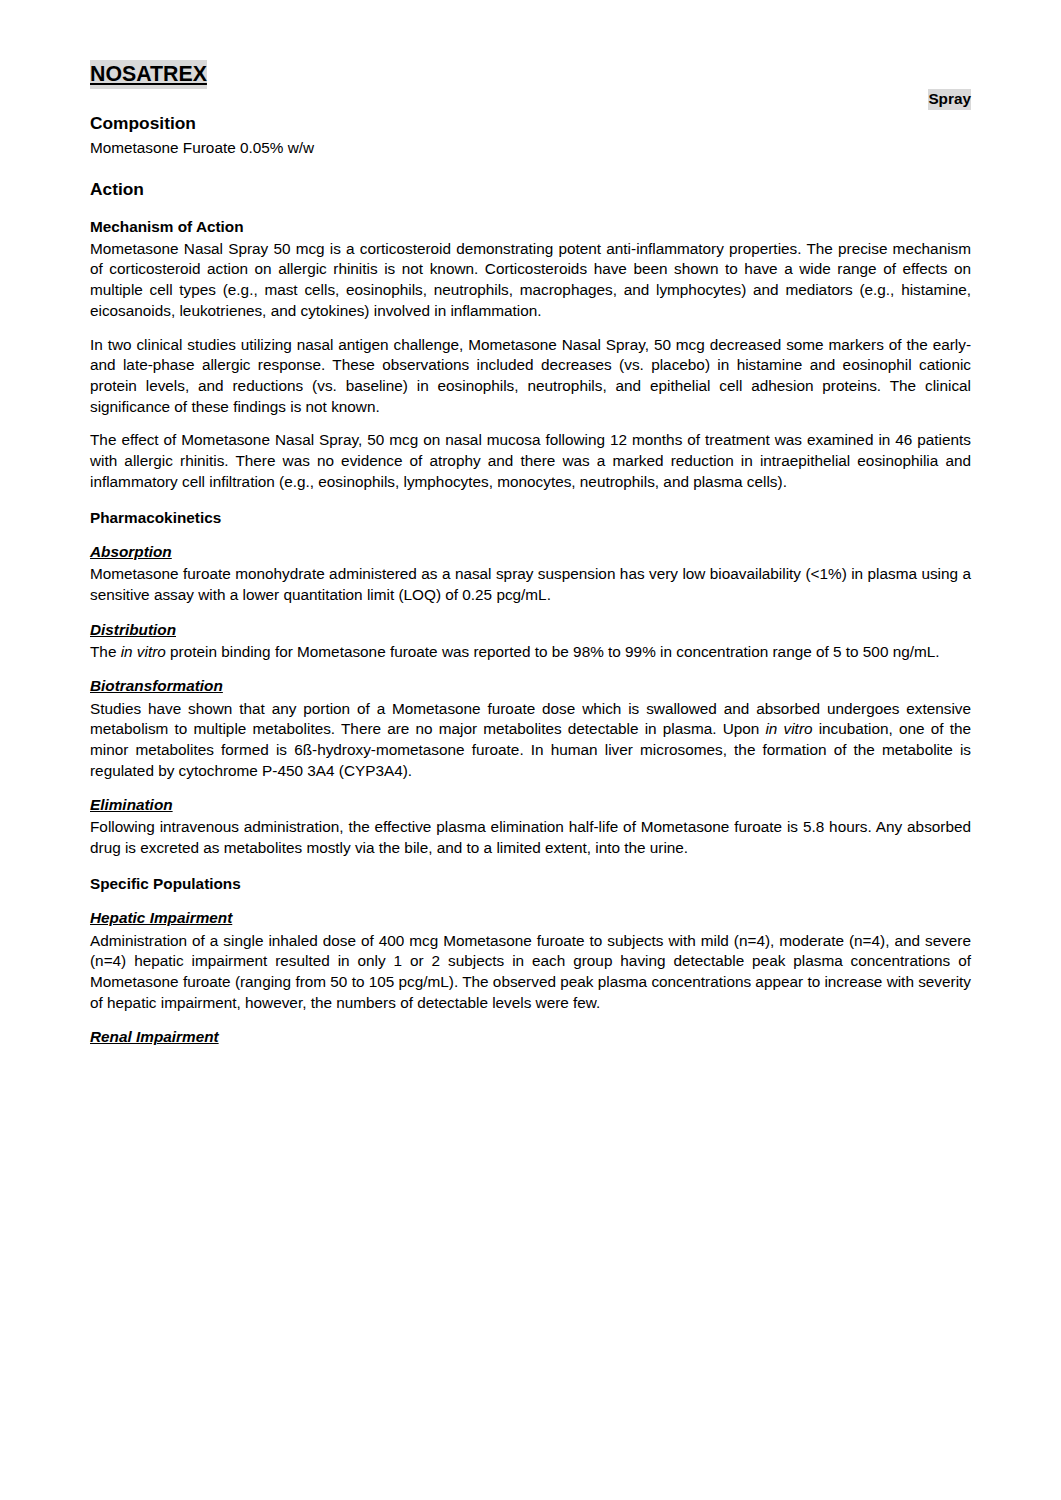NOSATREX
Spray
Composition
Mometasone Furoate 0.05% w/w
Action
Mechanism of Action
Mometasone Nasal Spray 50 mcg is a corticosteroid demonstrating potent anti-inflammatory properties. The precise mechanism of corticosteroid action on allergic rhinitis is not known. Corticosteroids have been shown to have a wide range of effects on multiple cell types (e.g., mast cells, eosinophils, neutrophils, macrophages, and lymphocytes) and mediators (e.g., histamine, eicosanoids, leukotrienes, and cytokines) involved in inflammation.
In two clinical studies utilizing nasal antigen challenge, Mometasone Nasal Spray, 50 mcg decreased some markers of the early- and late-phase allergic response. These observations included decreases (vs. placebo) in histamine and eosinophil cationic protein levels, and reductions (vs. baseline) in eosinophils, neutrophils, and epithelial cell adhesion proteins. The clinical significance of these findings is not known.
The effect of Mometasone Nasal Spray, 50 mcg on nasal mucosa following 12 months of treatment was examined in 46 patients with allergic rhinitis. There was no evidence of atrophy and there was a marked reduction in intraepithelial eosinophilia and inflammatory cell infiltration (e.g., eosinophils, lymphocytes, monocytes, neutrophils, and plasma cells).
Pharmacokinetics
Absorption
Mometasone furoate monohydrate administered as a nasal spray suspension has very low bioavailability (<1%) in plasma using a sensitive assay with a lower quantitation limit (LOQ) of 0.25 pcg/mL.
Distribution
The in vitro protein binding for Mometasone furoate was reported to be 98% to 99% in concentration range of 5 to 500 ng/mL.
Biotransformation
Studies have shown that any portion of a Mometasone furoate dose which is swallowed and absorbed undergoes extensive metabolism to multiple metabolites. There are no major metabolites detectable in plasma. Upon in vitro incubation, one of the minor metabolites formed is 6ß-hydroxy-mometasone furoate. In human liver microsomes, the formation of the metabolite is regulated by cytochrome P-450 3A4 (CYP3A4).
Elimination
Following intravenous administration, the effective plasma elimination half-life of Mometasone furoate is 5.8 hours. Any absorbed drug is excreted as metabolites mostly via the bile, and to a limited extent, into the urine.
Specific Populations
Hepatic Impairment
Administration of a single inhaled dose of 400 mcg Mometasone furoate to subjects with mild (n=4), moderate (n=4), and severe (n=4) hepatic impairment resulted in only 1 or 2 subjects in each group having detectable peak plasma concentrations of Mometasone furoate (ranging from 50 to 105 pcg/mL). The observed peak plasma concentrations appear to increase with severity of hepatic impairment, however, the numbers of detectable levels were few.
Renal Impairment